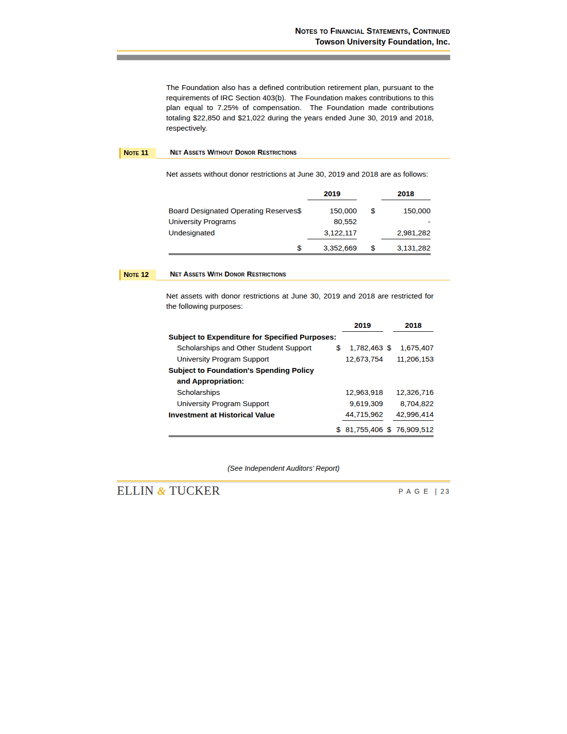Notes to Financial Statements, Continued
Towson University Foundation, Inc.
The Foundation also has a defined contribution retirement plan, pursuant to the requirements of IRC Section 403(b). The Foundation makes contributions to this plan equal to 7.25% of compensation. The Foundation made contributions totaling $22,850 and $21,022 during the years ended June 30, 2019 and 2018, respectively.
Note 11
Net Assets Without Donor Restrictions
Net assets without donor restrictions at June 30, 2019 and 2018 are as follows:
| | | 2019 | | | 2018 |
| Board Designated Operating Reserves | $ | 150,000 | | $ | 150,000 |
| University Programs | | 80,552 | | | - |
| Undesignated | | 3,122,117 | | | 2,981,282 |
| | $ | 3,352,669 | | $ | 3,131,282 |
Note 12
Net Assets With Donor Restrictions
Net assets with donor restrictions at June 30, 2019 and 2018 are restricted for the following purposes:
| | | 2019 | | | 2018 |
| Subject to Expenditure for Specified Purposes: | | | | | |
| Scholarships and Other Student Support | $ | 1,782,463 | | $ | 1,675,407 |
| University Program Support | | 12,673,754 | | | 11,206,153 |
| Subject to Foundation's Spending Policy | | | | | |
| and Appropriation: | | | | | |
| Scholarships | | 12,963,918 | | | 12,326,716 |
| University Program Support | | 9,619,309 | | | 8,704,822 |
| Investment at Historical Value | | 44,715,962 | | | 42,996,414 |
| | $ | 81,755,406 | | $ | 76,909,512 |
(See Independent Auditors’ Report)
ELLIN & TUCKER
P A G E | 23